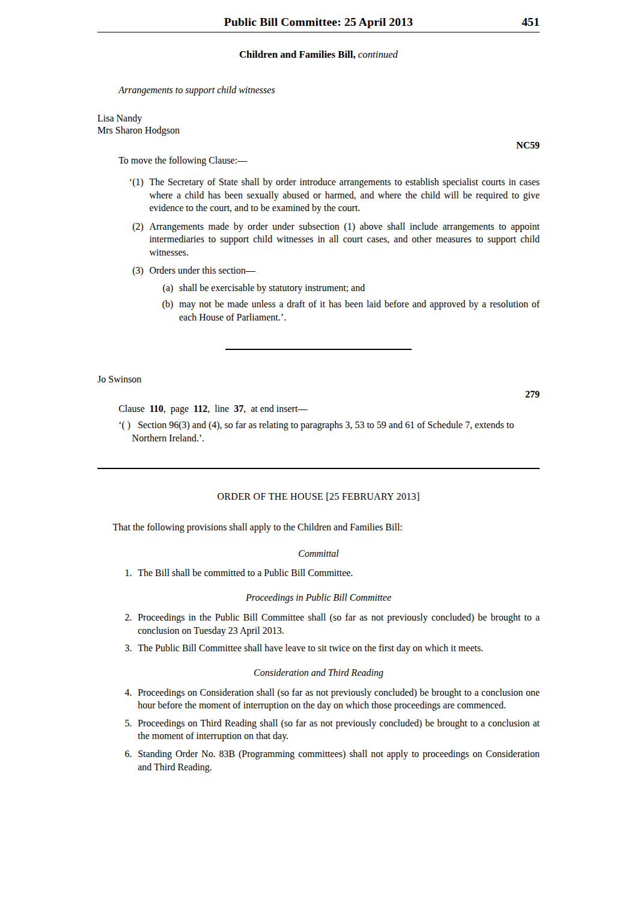Public Bill Committee: 25 April 2013 451
Children and Families Bill, continued
Arrangements to support child witnesses
Lisa Nandy
Mrs Sharon Hodgson
NC59
To move the following Clause:—
‘(1) The Secretary of State shall by order introduce arrangements to establish specialist courts in cases where a child has been sexually abused or harmed, and where the child will be required to give evidence to the court, and to be examined by the court.
(2) Arrangements made by order under subsection (1) above shall include arrangements to appoint intermediaries to support child witnesses in all court cases, and other measures to support child witnesses.
(3) Orders under this section—
(a) shall be exercisable by statutory instrument; and
(b) may not be made unless a draft of it has been laid before and approved by a resolution of each House of Parliament.’.
Jo Swinson
279
Clause 110, page 112, line 37, at end insert—
‘( ) Section 96(3) and (4), so far as relating to paragraphs 3, 53 to 59 and 61 of Schedule 7, extends to Northern Ireland.’.
ORDER OF THE HOUSE [25 FEBRUARY 2013]
That the following provisions shall apply to the Children and Families Bill:
Committal
1. The Bill shall be committed to a Public Bill Committee.
Proceedings in Public Bill Committee
2. Proceedings in the Public Bill Committee shall (so far as not previously concluded) be brought to a conclusion on Tuesday 23 April 2013.
3. The Public Bill Committee shall have leave to sit twice on the first day on which it meets.
Consideration and Third Reading
4. Proceedings on Consideration shall (so far as not previously concluded) be brought to a conclusion one hour before the moment of interruption on the day on which those proceedings are commenced.
5. Proceedings on Third Reading shall (so far as not previously concluded) be brought to a conclusion at the moment of interruption on that day.
6. Standing Order No. 83B (Programming committees) shall not apply to proceedings on Consideration and Third Reading.